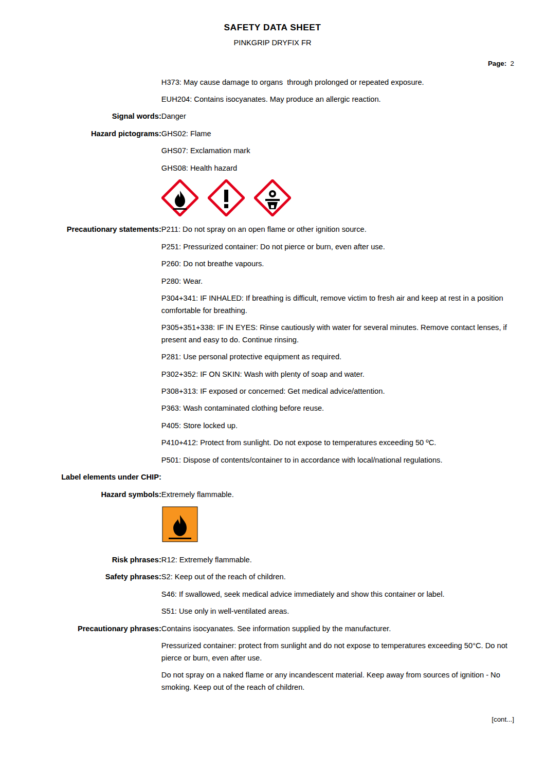SAFETY DATA SHEET
PINKGRIP DRYFIX FR
Page: 2
| | H373: May cause damage to organs through prolonged or repeated exposure. EUH204: Contains isocyanates. May produce an allergic reaction. |
| Signal words: | Danger |
| Hazard pictograms: | GHS02: Flame GHS07: Exclamation mark GHS08: Health hazard |
| Precautionary statements: | P211: Do not spray on an open flame or other ignition source. P251: Pressurized container: Do not pierce or burn, even after use. P260: Do not breathe vapours. P280: Wear. P304+341: IF INHALED: If breathing is difficult, remove victim to fresh air and keep at rest in a position comfortable for breathing. P305+351+338: IF IN EYES: Rinse cautiously with water for several minutes. Remove contact lenses, if present and easy to do. Continue rinsing. P281: Use personal protective equipment as required. P302+352: IF ON SKIN: Wash with plenty of soap and water. P308+313: IF exposed or concerned: Get medical advice/attention. P363: Wash contaminated clothing before reuse. P405: Store locked up. P410+412: Protect from sunlight. Do not expose to temperatures exceeding 50 ºC. P501: Dispose of contents/container to in accordance with local/national regulations. |
| Label elements under CHIP: | |
| Hazard symbols: | Extremely flammable. |
| Risk phrases: | R12: Extremely flammable. |
| Safety phrases: | S2: Keep out of the reach of children. S46: If swallowed, seek medical advice immediately and show this container or label. S51: Use only in well-ventilated areas. |
| Precautionary phrases: | Contains isocyanates. See information supplied by the manufacturer. Pressurized container: protect from sunlight and do not expose to temperatures exceeding 50°C. Do not pierce or burn, even after use. Do not spray on a naked flame or any incandescent material. Keep away from sources of ignition - No smoking. Keep out of the reach of children. |
[cont...]